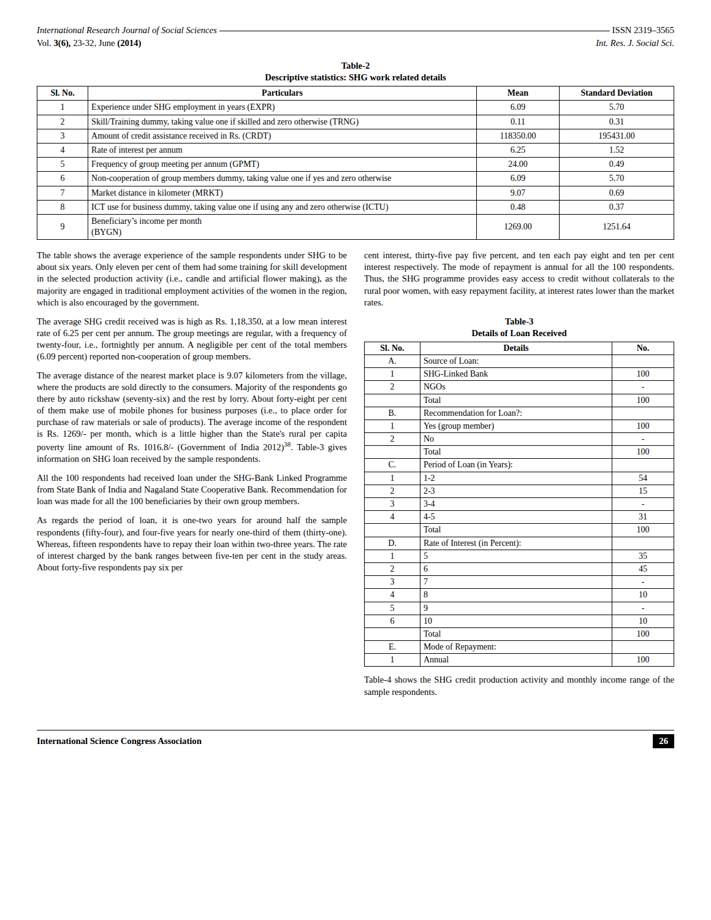International Research Journal of Social Sciences ISSN 2319–3565
Vol. 3(6), 23-32, June (2014) Int. Res. J. Social Sci.
Table-2
Descriptive statistics: SHG work related details
| Sl. No. | Particulars | Mean | Standard Deviation |
| --- | --- | --- | --- |
| 1 | Experience under SHG employment in years (EXPR) | 6.09 | 5.70 |
| 2 | Skill/Training dummy, taking value one if skilled and zero otherwise (TRNG) | 0.11 | 0.31 |
| 3 | Amount of credit assistance received in Rs. (CRDT) | 118350.00 | 195431.00 |
| 4 | Rate of interest per annum | 6.25 | 1.52 |
| 5 | Frequency of group meeting per annum (GPMT) | 24.00 | 0.49 |
| 6 | Non-cooperation of group members dummy, taking value one if yes and zero otherwise | 6.09 | 5.70 |
| 7 | Market distance in kilometer (MRKT) | 9.07 | 0.69 |
| 8 | ICT use for business dummy, taking value one if using any and zero otherwise (ICTU) | 0.48 | 0.37 |
| 9 | Beneficiary’s income per month (BYGN) | 1269.00 | 1251.64 |
The table shows the average experience of the sample respondents under SHG to be about six years. Only eleven per cent of them had some training for skill development in the selected production activity (i.e., candle and artificial flower making), as the majority are engaged in traditional employment activities of the women in the region, which is also encouraged by the government.
The average SHG credit received was is high as Rs. 1,18,350, at a low mean interest rate of 6.25 per cent per annum. The group meetings are regular, with a frequency of twenty-four, i.e., fortnightly per annum. A negligible per cent of the total members (6.09 percent) reported non-cooperation of group members.
The average distance of the nearest market place is 9.07 kilometers from the village, where the products are sold directly to the consumers. Majority of the respondents go there by auto rickshaw (seventy-six) and the rest by lorry. About forty-eight per cent of them make use of mobile phones for business purposes (i.e., to place order for purchase of raw materials or sale of products). The average income of the respondent is Rs. 1269/- per month, which is a little higher than the State's rural per capita poverty line amount of Rs. 1016.8/- (Government of India 2012)38. Table-3 gives information on SHG loan received by the sample respondents.
All the 100 respondents had received loan under the SHG-Bank Linked Programme from State Bank of India and Nagaland State Cooperative Bank. Recommendation for loan was made for all the 100 beneficiaries by their own group members.
As regards the period of loan, it is one-two years for around half the sample respondents (fifty-four), and four-five years for nearly one-third of them (thirty-one). Whereas, fifteen respondents have to repay their loan within two-three years. The rate of interest charged by the bank ranges between five-ten per cent in the study areas. About forty-five respondents pay six per
cent interest, thirty-five pay five percent, and ten each pay eight and ten per cent interest respectively. The mode of repayment is annual for all the 100 respondents. Thus, the SHG programme provides easy access to credit without collaterals to the rural poor women, with easy repayment facility, at interest rates lower than the market rates.
Table-3
Details of Loan Received
| Sl. No. | Details | No. |
| --- | --- | --- |
| A. | Source of Loan: | |
| 1 | SHG-Linked Bank | 100 |
| 2 | NGOs | - |
| | Total | 100 |
| B. | Recommendation for Loan?: | |
| 1 | Yes (group member) | 100 |
| 2 | No | - |
| | Total | 100 |
| C. | Period of Loan (in Years): | |
| 1 | 1-2 | 54 |
| 2 | 2-3 | 15 |
| 3 | 3-4 | - |
| 4 | 4-5 | 31 |
| | Total | 100 |
| D. | Rate of Interest (in Percent): | |
| 1 | 5 | 35 |
| 2 | 6 | 45 |
| 3 | 7 | - |
| 4 | 8 | 10 |
| 5 | 9 | - |
| 6 | 10 | 10 |
| | Total | 100 |
| E. | Mode of Repayment: | |
| 1 | Annual | 100 |
Table-4 shows the SHG credit production activity and monthly income range of the sample respondents.
International Science Congress Association 26